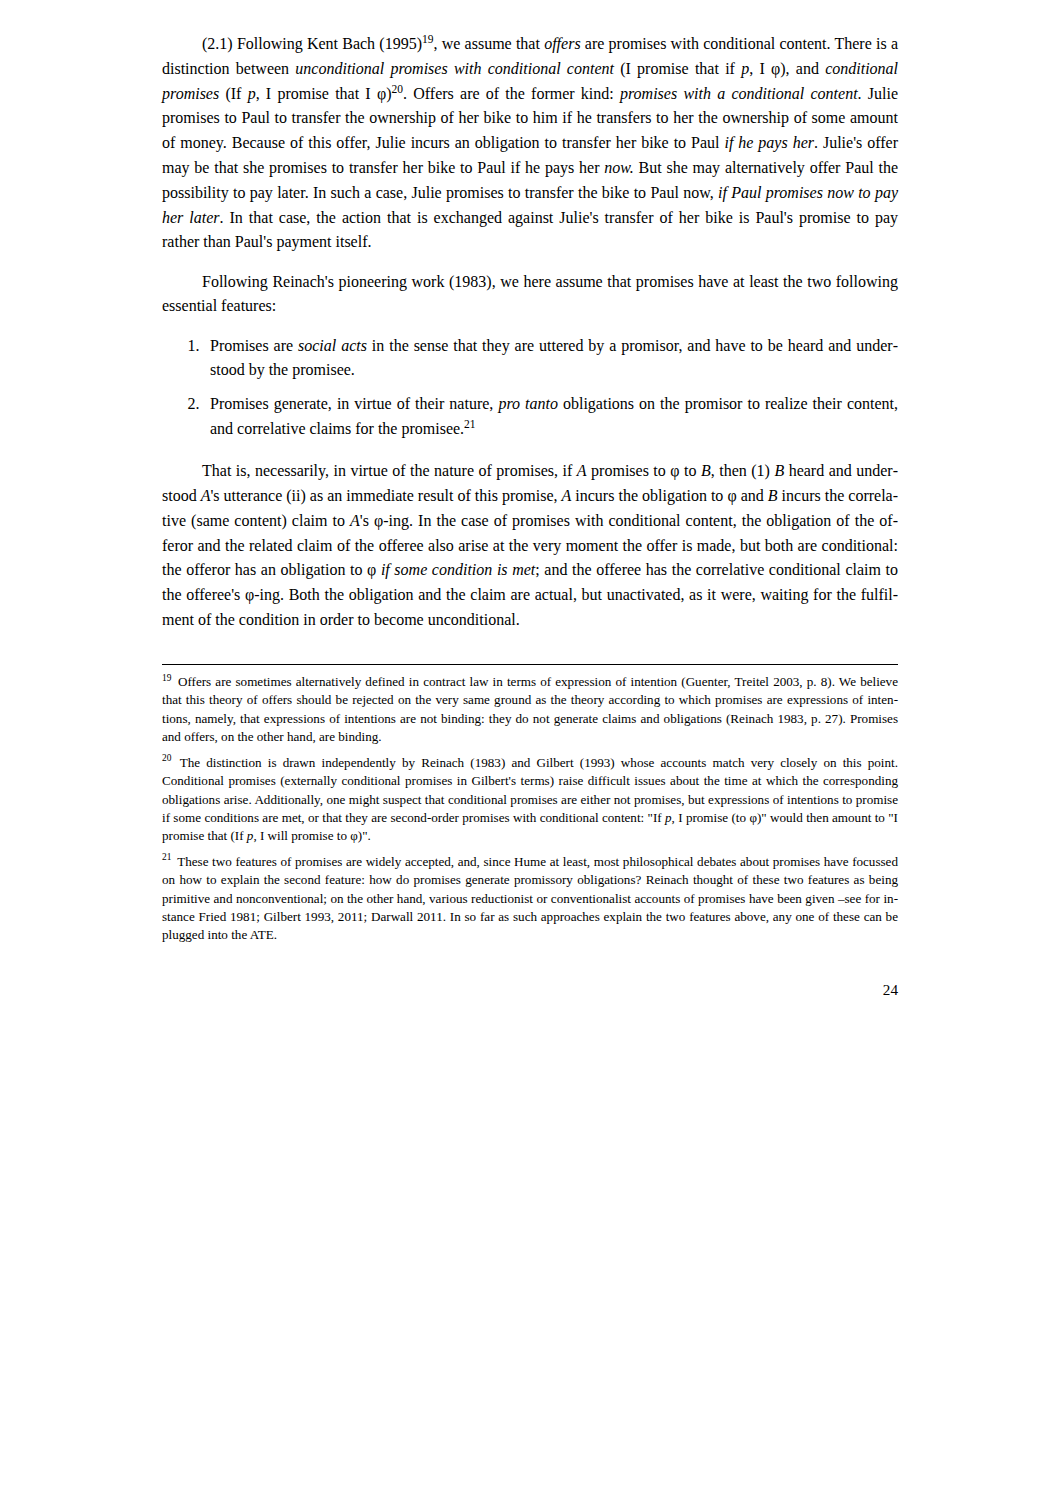(2.1) Following Kent Bach (1995)19, we assume that offers are promises with conditional content. There is a distinction between unconditional promises with conditional content (I promise that if p, I φ), and conditional promises (If p, I promise that I φ)20. Offers are of the former kind: promises with a conditional content. Julie promises to Paul to transfer the ownership of her bike to him if he transfers to her the ownership of some amount of money. Because of this offer, Julie incurs an obligation to transfer her bike to Paul if he pays her. Julie's offer may be that she promises to transfer her bike to Paul if he pays her now. But she may alternatively offer Paul the possibility to pay later. In such a case, Julie promises to transfer the bike to Paul now, if Paul promises now to pay her later. In that case, the action that is exchanged against Julie's transfer of her bike is Paul's promise to pay rather than Paul's payment itself.
Following Reinach's pioneering work (1983), we here assume that promises have at least the two following essential features:
Promises are social acts in the sense that they are uttered by a promisor, and have to be heard and understood by the promisee.
Promises generate, in virtue of their nature, pro tanto obligations on the promisor to realize their content, and correlative claims for the promisee.21
That is, necessarily, in virtue of the nature of promises, if A promises to φ to B, then (1) B heard and understood A's utterance (ii) as an immediate result of this promise, A incurs the obligation to φ and B incurs the correlative (same content) claim to A's φ-ing. In the case of promises with conditional content, the obligation of the offeror and the related claim of the offeree also arise at the very moment the offer is made, but both are conditional: the offeror has an obligation to φ if some condition is met; and the offeree has the correlative conditional claim to the offeree's φ-ing. Both the obligation and the claim are actual, but unactivated, as it were, waiting for the fulfilment of the condition in order to become unconditional.
19 Offers are sometimes alternatively defined in contract law in terms of expression of intention (Guenter, Treitel 2003, p. 8). We believe that this theory of offers should be rejected on the very same ground as the theory according to which promises are expressions of intentions, namely, that expressions of intentions are not binding: they do not generate claims and obligations (Reinach 1983, p. 27). Promises and offers, on the other hand, are binding.
20 The distinction is drawn independently by Reinach (1983) and Gilbert (1993) whose accounts match very closely on this point. Conditional promises (externally conditional promises in Gilbert's terms) raise difficult issues about the time at which the corresponding obligations arise. Additionally, one might suspect that conditional promises are either not promises, but expressions of intentions to promise if some conditions are met, or that they are second-order promises with conditional content: "If p, I promise (to φ)" would then amount to "I promise that (If p, I will promise to φ)".
21 These two features of promises are widely accepted, and, since Hume at least, most philosophical debates about promises have focussed on how to explain the second feature: how do promises generate promissory obligations? Reinach thought of these two features as being primitive and nonconventional; on the other hand, various reductionist or conventionalist accounts of promises have been given –see for instance Fried 1981; Gilbert 1993, 2011; Darwall 2011. In so far as such approaches explain the two features above, any one of these can be plugged into the ATE.
24